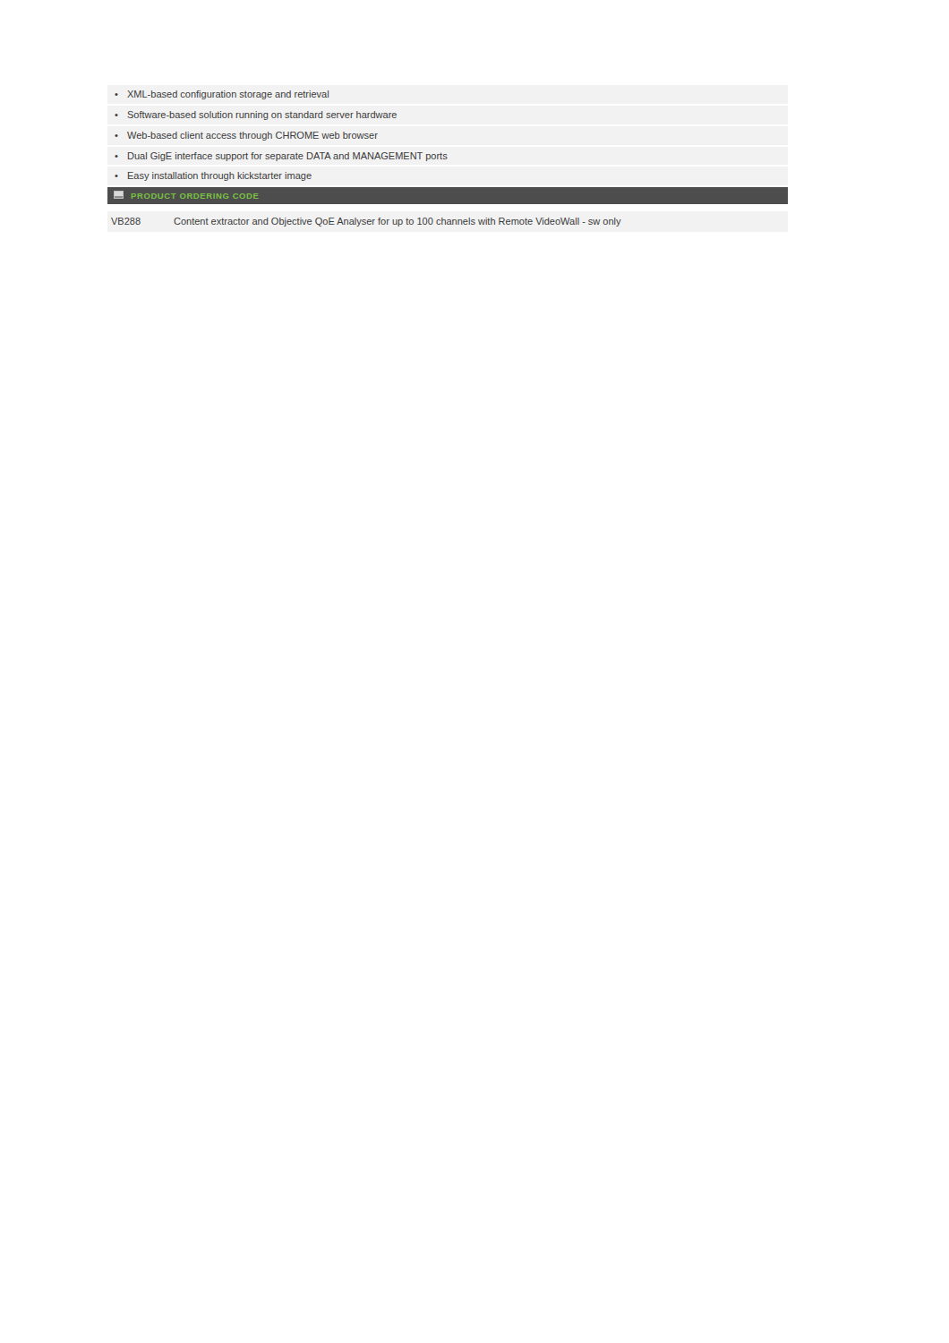XML-based configuration storage and retrieval
Software-based solution running on standard server hardware
Web-based client access through CHROME web browser
Dual GigE interface support for separate DATA and MANAGEMENT ports
Easy installation through kickstarter image
PRODUCT ORDERING CODE
| VB288 | Content extractor and Objective QoE Analyser for up to 100 channels with Remote VideoWall - sw only |